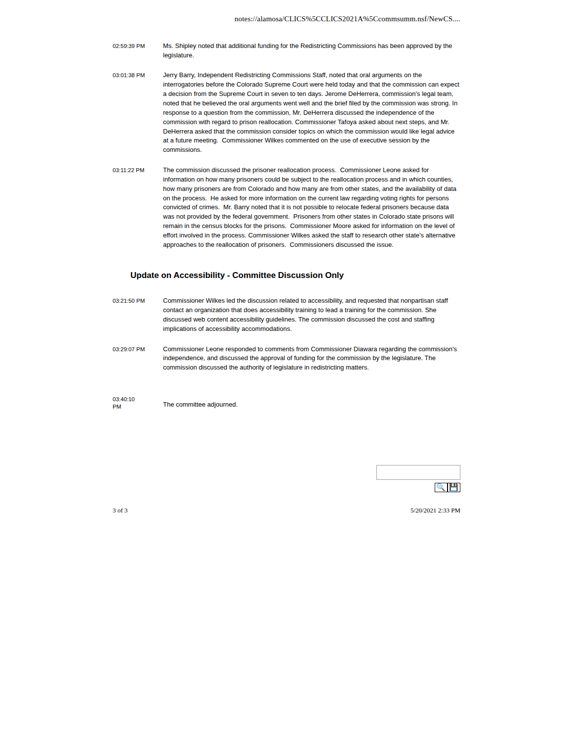notes://alamosa/CLICS%5CCLICS2021A%5Ccommsumm.nsf/NewCS....
02:59:39 PM
Ms. Shipley noted that additional funding for the Redistricting Commissions has been approved by the legislature.
03:01:38 PM
Jerry Barry, Independent Redistricting Commissions Staff, noted that oral arguments on the interrogatories before the Colorado Supreme Court were held today and that the commission can expect a decision from the Supreme Court in seven to ten days. Jerome DeHerrera, commission's legal team, noted that he believed the oral arguments went well and the brief filed by the commission was strong. In response to a question from the commission, Mr. DeHerrera discussed the independence of the commission with regard to prison reallocation. Commissioner Tafoya asked about next steps, and Mr. DeHerrera asked that the commission consider topics on which the commission would like legal advice at a future meeting. Commissioner Wilkes commented on the use of executive session by the commissions.
03:11:22 PM
The commission discussed the prisoner reallocation process. Commissioner Leone asked for information on how many prisoners could be subject to the reallocation process and in which counties, how many prisoners are from Colorado and how many are from other states, and the availability of data on the process. He asked for more information on the current law regarding voting rights for persons convicted of crimes. Mr. Barry noted that it is not possible to relocate federal prisoners because data was not provided by the federal government. Prisoners from other states in Colorado state prisons will remain in the census blocks for the prisons. Commissioner Moore asked for information on the level of effort involved in the process. Commissioner Wilkes asked the staff to research other state's alternative approaches to the reallocation of prisoners. Commissioners discussed the issue.
Update on Accessibility - Committee Discussion Only
03:21:50 PM
Commissioner Wilkes led the discussion related to accessibility, and requested that nonpartisan staff contact an organization that does accessibility training to lead a training for the commission. She discussed web content accessibility guidelines. The commission discussed the cost and staffing implications of accessibility accommodations.
03:29:07 PM
Commissioner Leone responded to comments from Commissioner Diawara regarding the commission's independence, and discussed the approval of funding for the commission by the legislature. The commission discussed the authority of legislature in redistricting matters.
03:40:10
PM
The committee adjourned.
🔍💾
3 of 3
5/20/2021 2:33 PM